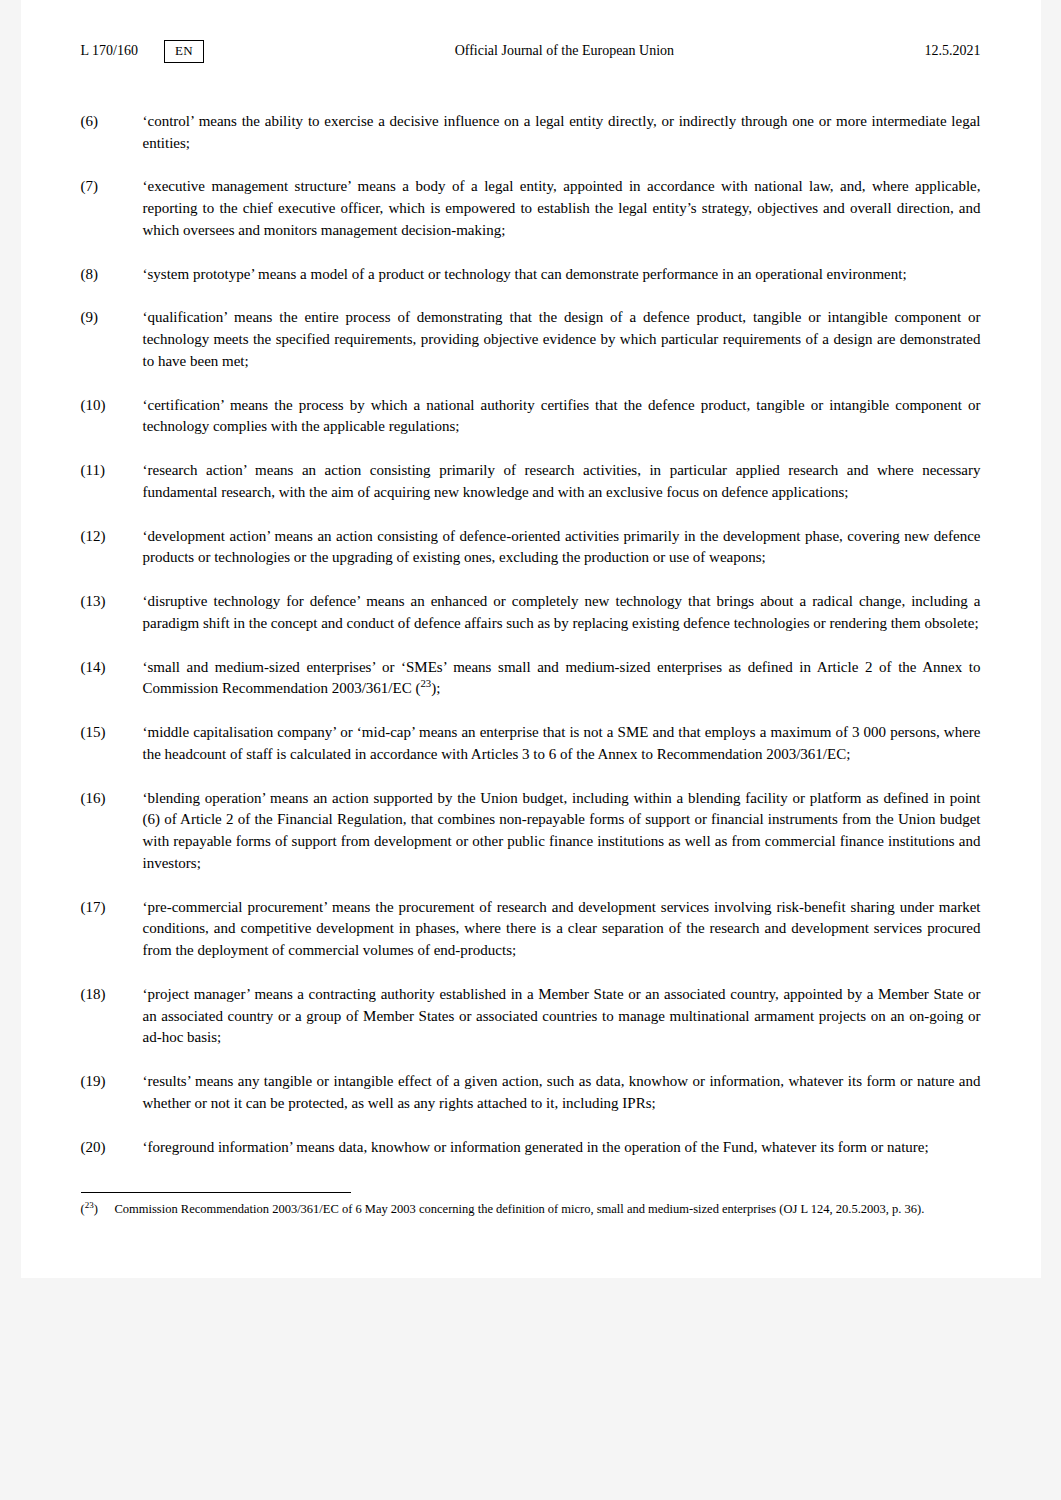L 170/160EN
Official Journal of the European Union
12.5.2021
(6) ‘control’ means the ability to exercise a decisive influence on a legal entity directly, or indirectly through one or more intermediate legal entities;
(7) ‘executive management structure’ means a body of a legal entity, appointed in accordance with national law, and, where applicable, reporting to the chief executive officer, which is empowered to establish the legal entity’s strategy, objectives and overall direction, and which oversees and monitors management decision-making;
(8) ‘system prototype’ means a model of a product or technology that can demonstrate performance in an operational environment;
(9) ‘qualification’ means the entire process of demonstrating that the design of a defence product, tangible or intangible component or technology meets the specified requirements, providing objective evidence by which particular requirements of a design are demonstrated to have been met;
(10) ‘certification’ means the process by which a national authority certifies that the defence product, tangible or intangible component or technology complies with the applicable regulations;
(11) ‘research action’ means an action consisting primarily of research activities, in particular applied research and where necessary fundamental research, with the aim of acquiring new knowledge and with an exclusive focus on defence applications;
(12) ‘development action’ means an action consisting of defence-oriented activities primarily in the development phase, covering new defence products or technologies or the upgrading of existing ones, excluding the production or use of weapons;
(13) ‘disruptive technology for defence’ means an enhanced or completely new technology that brings about a radical change, including a paradigm shift in the concept and conduct of defence affairs such as by replacing existing defence technologies or rendering them obsolete;
(14) ‘small and medium-sized enterprises’ or ‘SMEs’ means small and medium-sized enterprises as defined in Article 2 of the Annex to Commission Recommendation 2003/361/EC (23);
(15) ‘middle capitalisation company’ or ‘mid-cap’ means an enterprise that is not a SME and that employs a maximum of 3 000 persons, where the headcount of staff is calculated in accordance with Articles 3 to 6 of the Annex to Recommendation 2003/361/EC;
(16) ‘blending operation’ means an action supported by the Union budget, including within a blending facility or platform as defined in point (6) of Article 2 of the Financial Regulation, that combines non-repayable forms of support or financial instruments from the Union budget with repayable forms of support from development or other public finance institutions as well as from commercial finance institutions and investors;
(17) ‘pre-commercial procurement’ means the procurement of research and development services involving risk-benefit sharing under market conditions, and competitive development in phases, where there is a clear separation of the research and development services procured from the deployment of commercial volumes of end-products;
(18) ‘project manager’ means a contracting authority established in a Member State or an associated country, appointed by a Member State or an associated country or a group of Member States or associated countries to manage multinational armament projects on an on-going or ad-hoc basis;
(19) ‘results’ means any tangible or intangible effect of a given action, such as data, knowhow or information, whatever its form or nature and whether or not it can be protected, as well as any rights attached to it, including IPRs;
(20) ‘foreground information’ means data, knowhow or information generated in the operation of the Fund, whatever its form or nature;
(23)
Commission Recommendation 2003/361/EC of 6 May 2003 concerning the definition of micro, small and medium-sized enterprises (OJ L 124, 20.5.2003, p. 36).